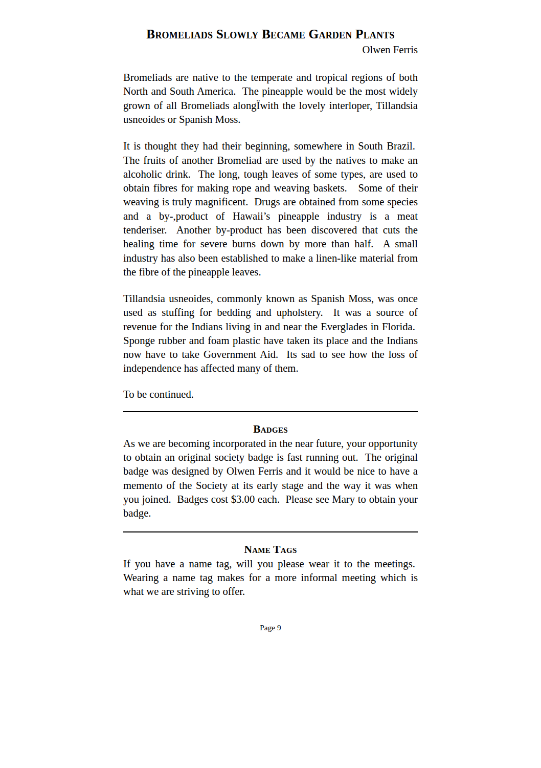Bromeliads Slowly Became Garden Plants
Olwen Ferris
Bromeliads are native to the temperate and tropical regions of both North and South America. The pineapple would be the most widely grown of all Bromeliads alongÏwith the lovely interloper, Tillandsia usneoides or Spanish Moss.
It is thought they had their beginning, somewhere in South Brazil. The fruits of another Bromeliad are used by the natives to make an alcoholic drink. The long, tough leaves of some types, are used to obtain fibres for making rope and weaving baskets. Some of their weaving is truly magnificent. Drugs are obtained from some species and a by-,product of Hawaii’s pineapple industry is a meat tenderiser. Another by-product has been discovered that cuts the healing time for severe burns down by more than half. A small industry has also been established to make a linen-like material from the fibre of the pineapple leaves.
Tillandsia usneoides, commonly known as Spanish Moss, was once used as stuffing for bedding and upholstery. It was a source of revenue for the Indians living in and near the Everglades in Florida. Sponge rubber and foam plastic have taken its place and the Indians now have to take Government Aid. Its sad to see how the loss of independence has affected many of them.
To be continued.
Badges
As we are becoming incorporated in the near future, your opportunity to obtain an original society badge is fast running out. The original badge was designed by Olwen Ferris and it would be nice to have a memento of the Society at its early stage and the way it was when you joined. Badges cost $3.00 each. Please see Mary to obtain your badge.
Name Tags
If you have a name tag, will you please wear it to the meetings. Wearing a name tag makes for a more informal meeting which is what we are striving to offer.
Page 9